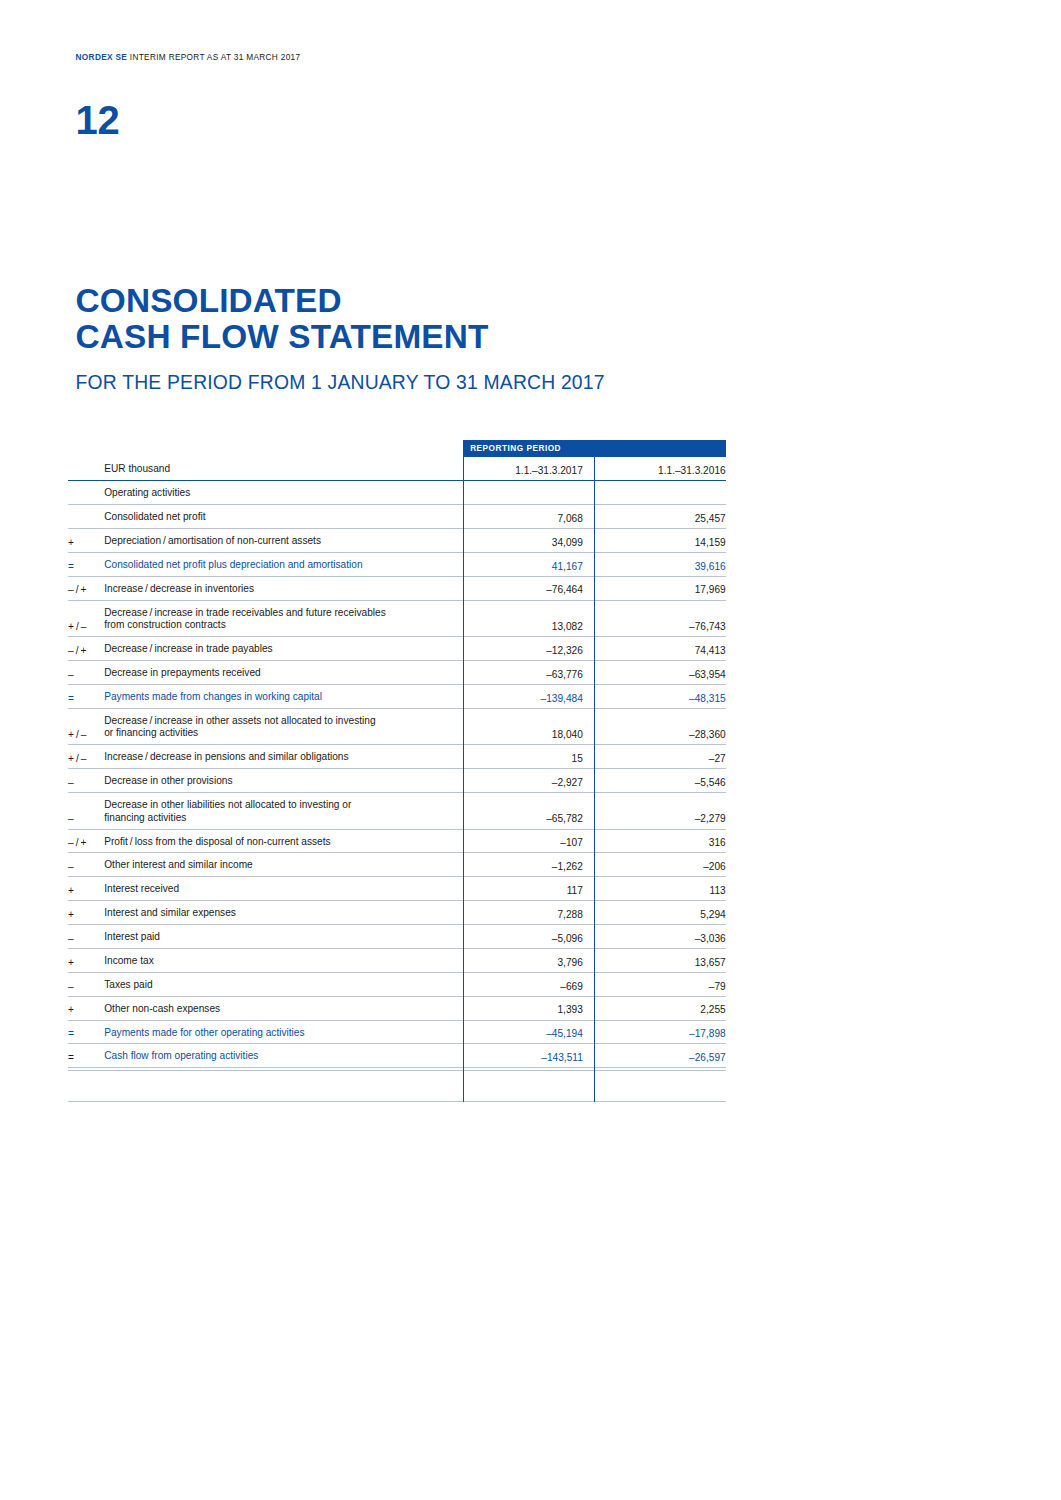NORDEX SE INTERIM REPORT AS AT 31 MARCH 2017
12
CONSOLIDATED
CASH FLOW STATEMENT
FOR THE PERIOD FROM 1 JANUARY TO 31 MARCH 2017
| | REPORTING PERIOD |
| | EUR thousand | 1.1.–31.3.2017 | 1.1.–31.3.2016 |
| | Operating activities | | |
| | Consolidated net profit | 7,068 | 25,457 |
| + | Depreciation / amortisation of non-current assets | 34,099 | 14,159 |
| = | Consolidated net profit plus depreciation and amortisation | 41,167 | 39,616 |
| – / + | Increase / decrease in inventories | –76,464 | 17,969 |
| + / – | Decrease / increase in trade receivables and future receivables from construction contracts | 13,082 | –76,743 |
| – / + | Decrease / increase in trade payables | –12,326 | 74,413 |
| – | Decrease in prepayments received | –63,776 | –63,954 |
| = | Payments made from changes in working capital | –139,484 | –48,315 |
| + / – | Decrease / increase in other assets not allocated to investing or financing activities | 18,040 | –28,360 |
| + / – | Increase / decrease in pensions and similar obligations | 15 | –27 |
| – | Decrease in other provisions | –2,927 | –5,546 |
| – | Decrease in other liabilities not allocated to investing or financing activities | –65,782 | –2,279 |
| – / + | Profit / loss from the disposal of non-current assets | –107 | 316 |
| – | Other interest and similar income | –1,262 | –206 |
| + | Interest received | 117 | 113 |
| + | Interest and similar expenses | 7,288 | 5,294 |
| – | Interest paid | –5,096 | –3,036 |
| + | Income tax | 3,796 | 13,657 |
| – | Taxes paid | –669 | –79 |
| + | Other non-cash expenses | 1,393 | 2,255 |
| = | Payments made for other operating activities | –45,194 | –17,898 |
| = | Cash flow from operating activities | –143,511 | –26,597 |